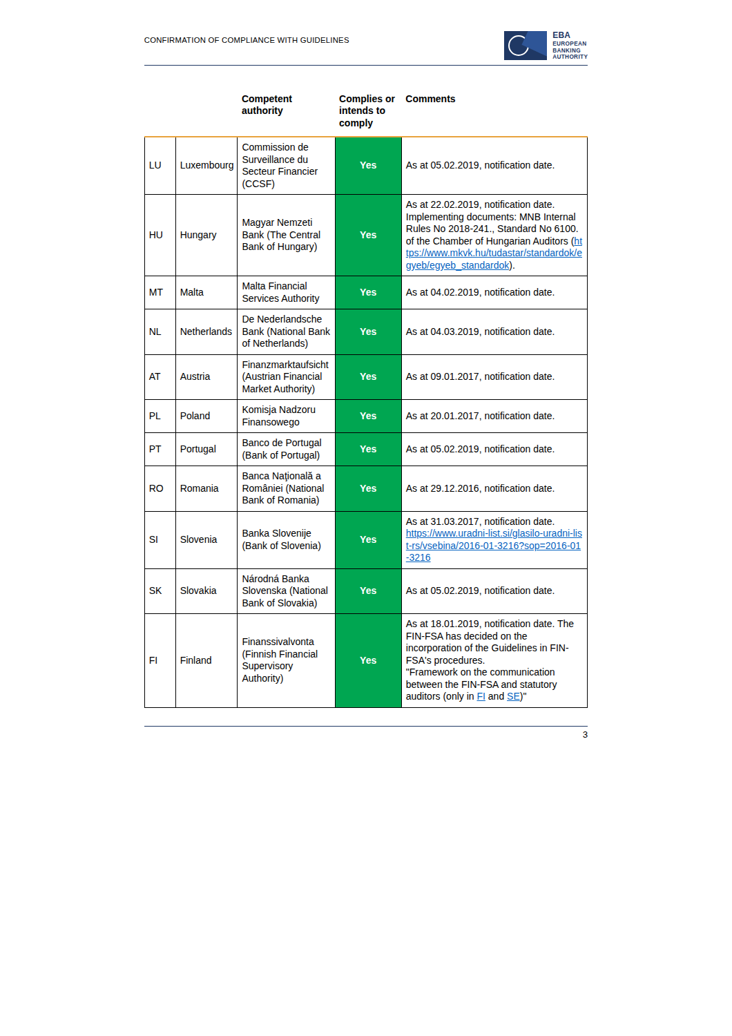Confirmation of compliance with guidelines
EBAEUROPEAN
BANKING
AUTHORITY
| | | Competent authority | Complies or intends to comply | Comments |
| --- | --- | --- | --- | --- |
| LU | Luxembourg | Commission de Surveillance du Secteur Financier (CCSF) | Yes | As at 05.02.2019, notification date. |
| HU | Hungary | Magyar Nemzeti Bank (The Central Bank of Hungary) | Yes | As at 22.02.2019, notification date. Implementing documents: MNB Internal Rules No 2018-241., Standard No 6100. of the Chamber of Hungarian Auditors ( https://www.mkvk.hu/tudastar/standardok/egyeb/egyeb_standardok ). |
| MT | Malta | Malta Financial Services Authority | Yes | As at 04.02.2019, notification date. |
| NL | Netherlands | De Nederlandsche Bank (National Bank of Netherlands) | Yes | As at 04.03.2019, notification date. |
| AT | Austria | Finanzmarktaufsicht (Austrian Financial Market Authority) | Yes | As at 09.01.2017, notification date. |
| PL | Poland | Komisja Nadzoru Finansowego | Yes | As at 20.01.2017, notification date. |
| PT | Portugal | Banco de Portugal (Bank of Portugal) | Yes | As at 05.02.2019, notification date. |
| RO | Romania | Banca Naţională a României (National Bank of Romania) | Yes | As at 29.12.2016, notification date. |
| SI | Slovenia | Banka Slovenije (Bank of Slovenia) | Yes | As at 31.03.2017, notification date. https://www.uradni-list.si/glasilo-uradni-list-rs/vsebina/2016-01-3216?sop=2016-01-3216 |
| SK | Slovakia | Národná Banka Slovenska (National Bank of Slovakia) | Yes | As at 05.02.2019, notification date. |
| FI | Finland | Finanssivalvonta (Finnish Financial Supervisory Authority) | Yes | As at 18.01.2019, notification date. The FIN-FSA has decided on the incorporation of the Guidelines in FIN-FSA's procedures. "Framework on the communication between the FIN-FSA and statutory auditors (only in FI and SE )" |
3